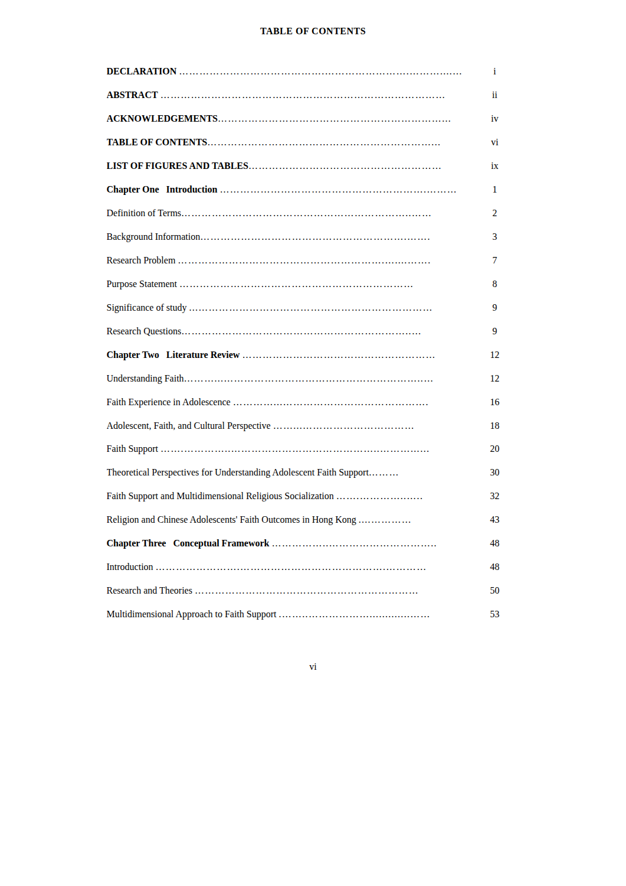TABLE OF CONTENTS
| DECLARATION …………………………………….…………………….………....… | i |
| ABSTRACT ………………………………………………………………………… | ii |
| ACKNOWLEDGEMENTS …………………………………………………………... | iv |
| TABLE OF CONTENTS …………………………………………………………... | vi |
| LIST OF FIGURES AND TABLES ………………………………………………… | ix |
| Chapter One Introduction …………………………………………………….……… | 1 |
| Definition of Terms …………………………………………………………..…… | 2 |
| Background Information …………………………………………………….……. | 3 |
| Research Problem …………………………………………………….…....……. | 7 |
| Purpose Statement …………………………………………………………… | 8 |
| Significance of study ...…………………………………………………………… | 9 |
| Research Questions …………………………………………………………..… | 9 |
| Chapter Two Literature Review ………………………………………………… | 12 |
| Understanding Faith ………...…………………………………………………..… | 12 |
| Faith Experience in Adolescence …………...……………………………………. | 16 |
| Adolescent, Faith, and Cultural Perspective ……...…………………………… | 18 |
| Faith Support …….…………..……………………………………..………...… | 20 |
| Theoretical Perspectives for Understanding Adolescent Faith Support ……… | 30 |
| Faith Support and Multidimensional Religious Socialization …….…………..….. | 32 |
| Religion and Chinese Adolescents' Faith Outcomes in Hong Kong ....………… | 43 |
| Chapter Three Conceptual Framework ……………..………………………….. | 48 |
| Introduction …………………….…………………………………….………… | 48 |
| Research and Theories ………………………………………………………… | 50 |
| Multidimensional Approach to Faith Support .……..……………….............…… | 53 |
vi